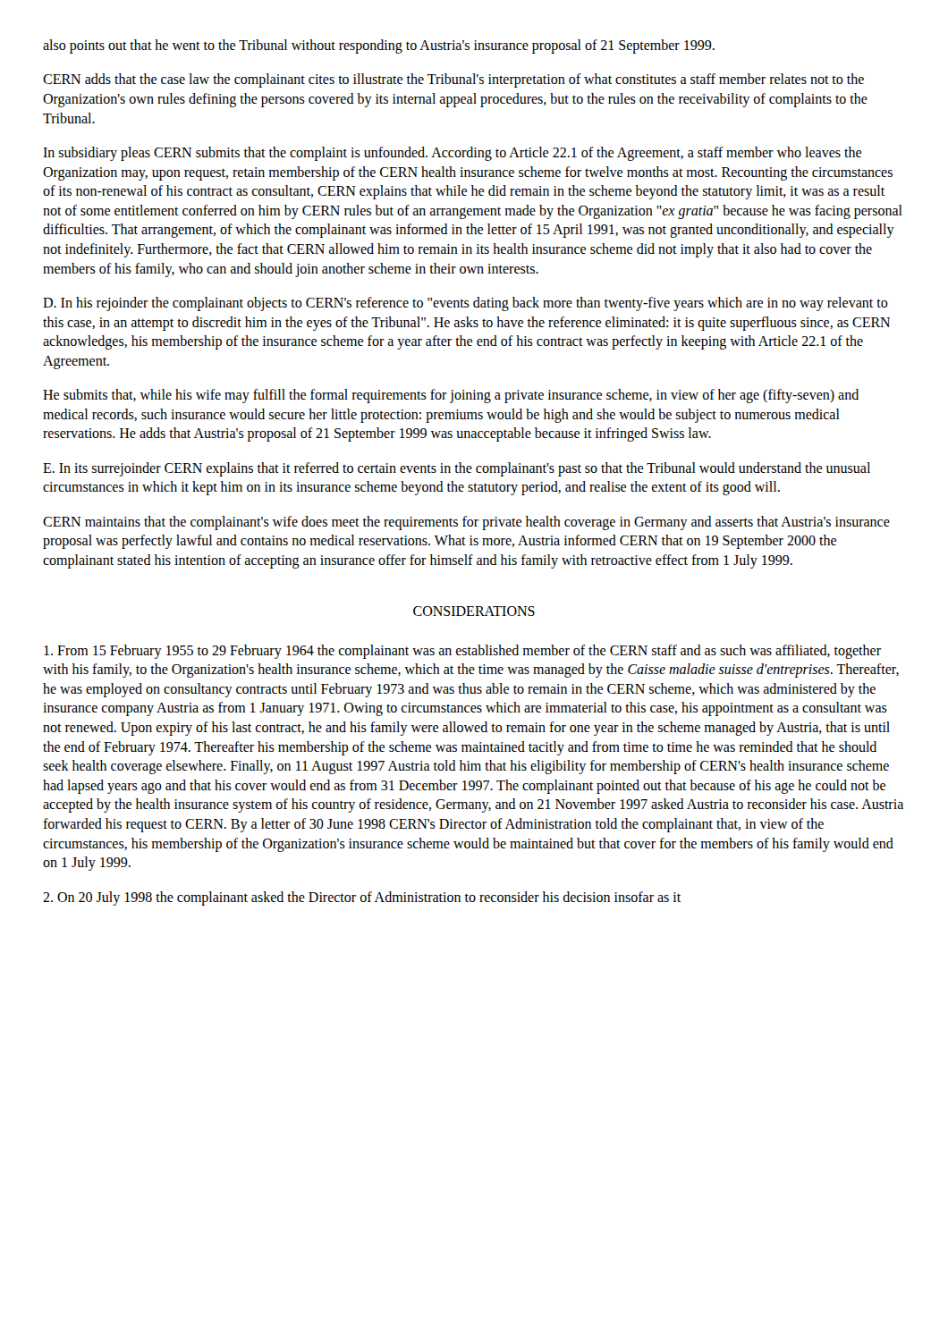also points out that he went to the Tribunal without responding to Austria's insurance proposal of 21 September 1999.
CERN adds that the case law the complainant cites to illustrate the Tribunal's interpretation of what constitutes a staff member relates not to the Organization's own rules defining the persons covered by its internal appeal procedures, but to the rules on the receivability of complaints to the Tribunal.
In subsidiary pleas CERN submits that the complaint is unfounded. According to Article 22.1 of the Agreement, a staff member who leaves the Organization may, upon request, retain membership of the CERN health insurance scheme for twelve months at most. Recounting the circumstances of its non-renewal of his contract as consultant, CERN explains that while he did remain in the scheme beyond the statutory limit, it was as a result not of some entitlement conferred on him by CERN rules but of an arrangement made by the Organization "ex gratia" because he was facing personal difficulties. That arrangement, of which the complainant was informed in the letter of 15 April 1991, was not granted unconditionally, and especially not indefinitely. Furthermore, the fact that CERN allowed him to remain in its health insurance scheme did not imply that it also had to cover the members of his family, who can and should join another scheme in their own interests.
D. In his rejoinder the complainant objects to CERN's reference to "events dating back more than twenty-five years which are in no way relevant to this case, in an attempt to discredit him in the eyes of the Tribunal". He asks to have the reference eliminated: it is quite superfluous since, as CERN acknowledges, his membership of the insurance scheme for a year after the end of his contract was perfectly in keeping with Article 22.1 of the Agreement.
He submits that, while his wife may fulfill the formal requirements for joining a private insurance scheme, in view of her age (fifty-seven) and medical records, such insurance would secure her little protection: premiums would be high and she would be subject to numerous medical reservations. He adds that Austria's proposal of 21 September 1999 was unacceptable because it infringed Swiss law.
E. In its surrejoinder CERN explains that it referred to certain events in the complainant's past so that the Tribunal would understand the unusual circumstances in which it kept him on in its insurance scheme beyond the statutory period, and realise the extent of its good will.
CERN maintains that the complainant's wife does meet the requirements for private health coverage in Germany and asserts that Austria's insurance proposal was perfectly lawful and contains no medical reservations. What is more, Austria informed CERN that on 19 September 2000 the complainant stated his intention of accepting an insurance offer for himself and his family with retroactive effect from 1 July 1999.
CONSIDERATIONS
1. From 15 February 1955 to 29 February 1964 the complainant was an established member of the CERN staff and as such was affiliated, together with his family, to the Organization's health insurance scheme, which at the time was managed by the Caisse maladie suisse d'entreprises. Thereafter, he was employed on consultancy contracts until February 1973 and was thus able to remain in the CERN scheme, which was administered by the insurance company Austria as from 1 January 1971. Owing to circumstances which are immaterial to this case, his appointment as a consultant was not renewed. Upon expiry of his last contract, he and his family were allowed to remain for one year in the scheme managed by Austria, that is until the end of February 1974. Thereafter his membership of the scheme was maintained tacitly and from time to time he was reminded that he should seek health coverage elsewhere. Finally, on 11 August 1997 Austria told him that his eligibility for membership of CERN's health insurance scheme had lapsed years ago and that his cover would end as from 31 December 1997. The complainant pointed out that because of his age he could not be accepted by the health insurance system of his country of residence, Germany, and on 21 November 1997 asked Austria to reconsider his case. Austria forwarded his request to CERN. By a letter of 30 June 1998 CERN's Director of Administration told the complainant that, in view of the circumstances, his membership of the Organization's insurance scheme would be maintained but that cover for the members of his family would end on 1 July 1999.
2. On 20 July 1998 the complainant asked the Director of Administration to reconsider his decision insofar as it